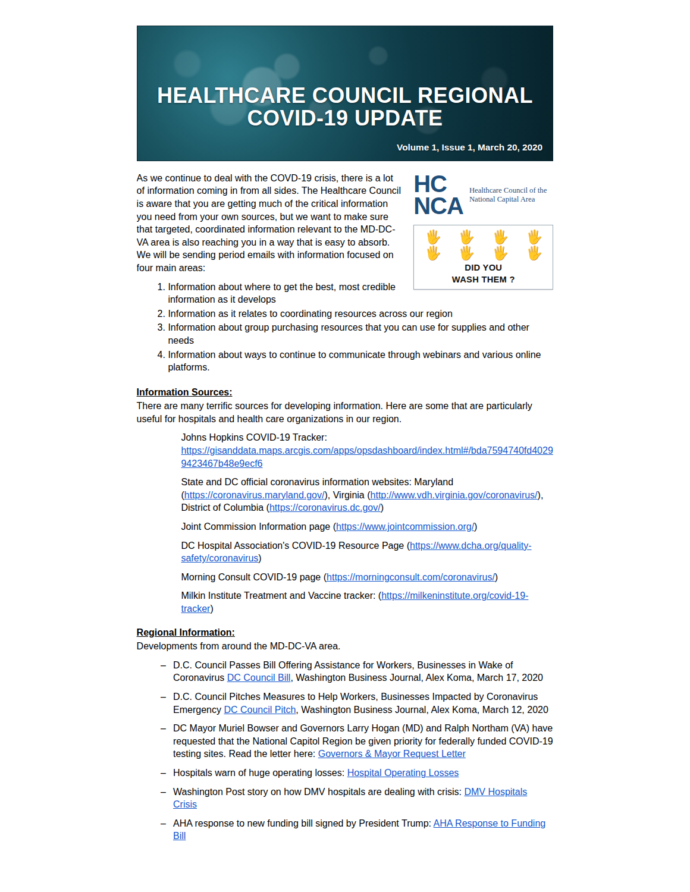HEALTHCARE COUNCIL REGIONAL COVID-19 UPDATE
Volume 1, Issue 1, March 20, 2020
HC
NCA
Healthcare Council of the National Capital Area
🖐 🖐 🖐 🖐 🖐 🖐 🖐 🖐
DID YOU WASH THEM ?
As we continue to deal with the COVD-19 crisis, there is a lot of information coming in from all sides. The Healthcare Council is aware that you are getting much of the critical information you need from your own sources, but we want to make sure that targeted, coordinated information relevant to the MD-DC-VA area is also reaching you in a way that is easy to absorb. We will be sending period emails with information focused on four main areas:
Information about where to get the best, most credible information as it develops
Information as it relates to coordinating resources across our region
Information about group purchasing resources that you can use for supplies and other needs
Information about ways to continue to communicate through webinars and various online platforms.
Information Sources:
There are many terrific sources for developing information. Here are some that are particularly useful for hospitals and health care organizations in our region.
Johns Hopkins COVID-19 Tracker:
https://gisanddata.maps.arcgis.com/apps/opsdashboard/index.html#/bda7594740fd40299423467b48e9ecf6
State and DC official coronavirus information websites: Maryland (https://coronavirus.maryland.gov/), Virginia (http://www.vdh.virginia.gov/coronavirus/), District of Columbia (https://coronavirus.dc.gov/)
Joint Commission Information page (https://www.jointcommission.org/)
DC Hospital Association's COVID-19 Resource Page (https://www.dcha.org/quality-safety/coronavirus)
Morning Consult COVID-19 page (https://morningconsult.com/coronavirus/)
Milkin Institute Treatment and Vaccine tracker: (https://milkeninstitute.org/covid-19-tracker)
Regional Information:
Developments from around the MD-DC-VA area.
D.C. Council Passes Bill Offering Assistance for Workers, Businesses in Wake of Coronavirus DC Council Bill, Washington Business Journal, Alex Koma, March 17, 2020
D.C. Council Pitches Measures to Help Workers, Businesses Impacted by Coronavirus Emergency DC Council Pitch, Washington Business Journal, Alex Koma, March 12, 2020
DC Mayor Muriel Bowser and Governors Larry Hogan (MD) and Ralph Northam (VA) have requested that the National Capitol Region be given priority for federally funded COVID-19 testing sites. Read the letter here: Governors & Mayor Request Letter
Hospitals warn of huge operating losses: Hospital Operating Losses
Washington Post story on how DMV hospitals are dealing with crisis: DMV Hospitals Crisis
AHA response to new funding bill signed by President Trump: AHA Response to Funding Bill